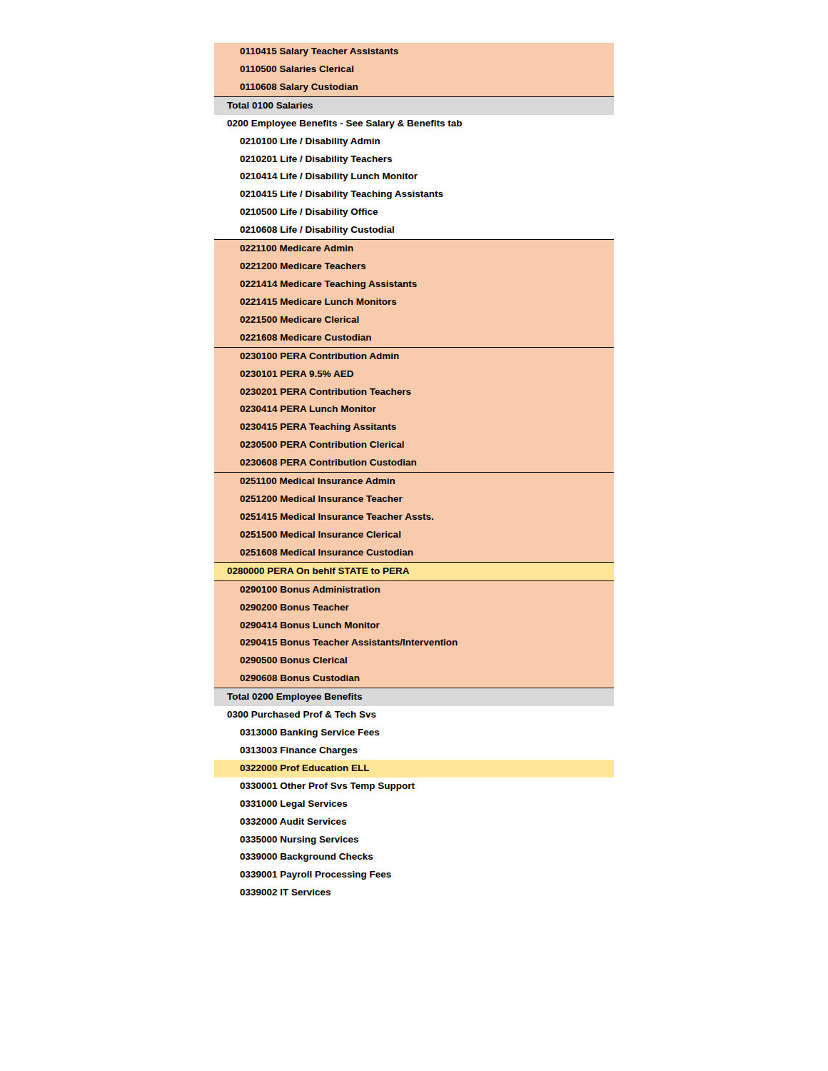| 0110415 Salary Teacher Assistants |
| 0110500 Salaries Clerical |
| 0110608 Salary Custodian |
| Total 0100 Salaries |
| 0200 Employee Benefits - See Salary & Benefits tab |
| 0210100 Life / Disability Admin |
| 0210201 Life / Disability Teachers |
| 0210414 Life / Disability Lunch Monitor |
| 0210415 Life / Disability Teaching Assistants |
| 0210500 Life / Disability Office |
| 0210608 Life / Disability Custodial |
| 0221100 Medicare Admin |
| 0221200 Medicare Teachers |
| 0221414 Medicare Teaching Assistants |
| 0221415 Medicare Lunch Monitors |
| 0221500 Medicare Clerical |
| 0221608 Medicare Custodian |
| 0230100 PERA Contribution Admin |
| 0230101 PERA 9.5% AED |
| 0230201 PERA Contribution Teachers |
| 0230414 PERA Lunch Monitor |
| 0230415 PERA Teaching Assitants |
| 0230500 PERA Contribution Clerical |
| 0230608 PERA Contribution Custodian |
| 0251100 Medical Insurance Admin |
| 0251200 Medical Insurance Teacher |
| 0251415 Medical Insurance Teacher Assts. |
| 0251500 Medical Insurance Clerical |
| 0251608 Medical Insurance Custodian |
| 0280000 PERA On behlf STATE to PERA |
| 0290100 Bonus Administration |
| 0290200 Bonus Teacher |
| 0290414 Bonus Lunch Monitor |
| 0290415 Bonus Teacher Assistants/Intervention |
| 0290500 Bonus Clerical |
| 0290608 Bonus Custodian |
| Total 0200 Employee Benefits |
| 0300 Purchased Prof & Tech Svs |
| 0313000 Banking Service Fees |
| 0313003 Finance Charges |
| 0322000 Prof Education ELL |
| 0330001 Other Prof Svs Temp Support |
| 0331000 Legal Services |
| 0332000 Audit Services |
| 0335000 Nursing Services |
| 0339000 Background Checks |
| 0339001 Payroll Processing Fees |
| 0339002 IT Services |